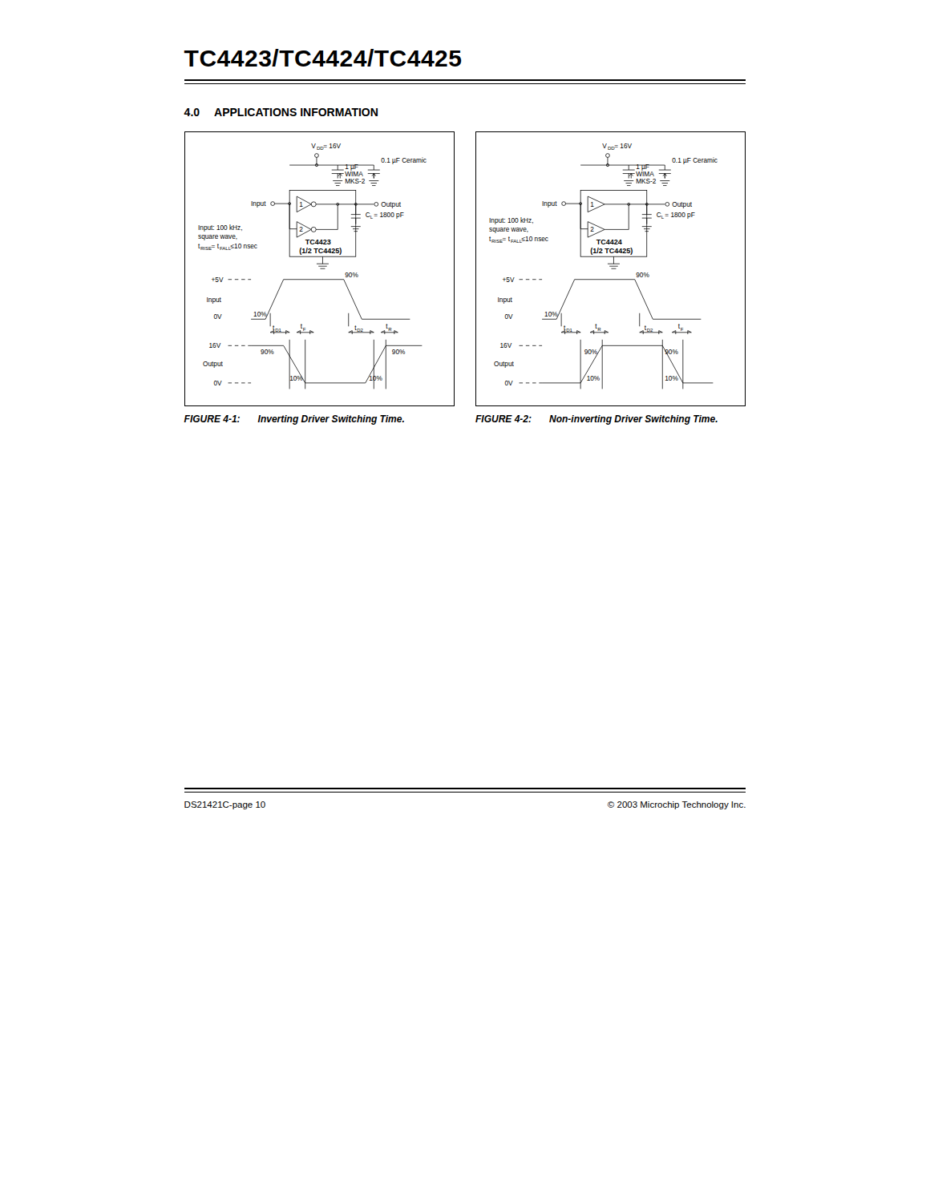TC4423/TC4424/TC4425
4.0 APPLICATIONS INFORMATION
V DD = 16V 1 µF WIMA MKS-2 0.1 µF Ceramic Input 1 2 Output C L = 1800 pF TC4423 (1/2 TC4425) Input: 100 kHz, square wave, t RISE = t FALL ≤10 nsec +5V Input 0V 10% 90% 16V Output 0V 90% 10% 90% 10% t D1 t F t D2 t R
FIGURE 4-1: Inverting Driver Switching Time.
V DD = 16V 1 µF WIMA MKS-2 0.1 µF Ceramic Input 1 2 Output C L = 1800 pF TC4424 (1/2 TC4425) Input: 100 kHz, square wave, t RISE = t FALL ≤10 nsec +5V Input 0V 10% 90% 16V Output 0V 90% 10% 90% 10% t D1 t R t D2 t F
FIGURE 4-2: Non-inverting Driver Switching Time.
DS21421C-page 10
© 2003 Microchip Technology Inc.